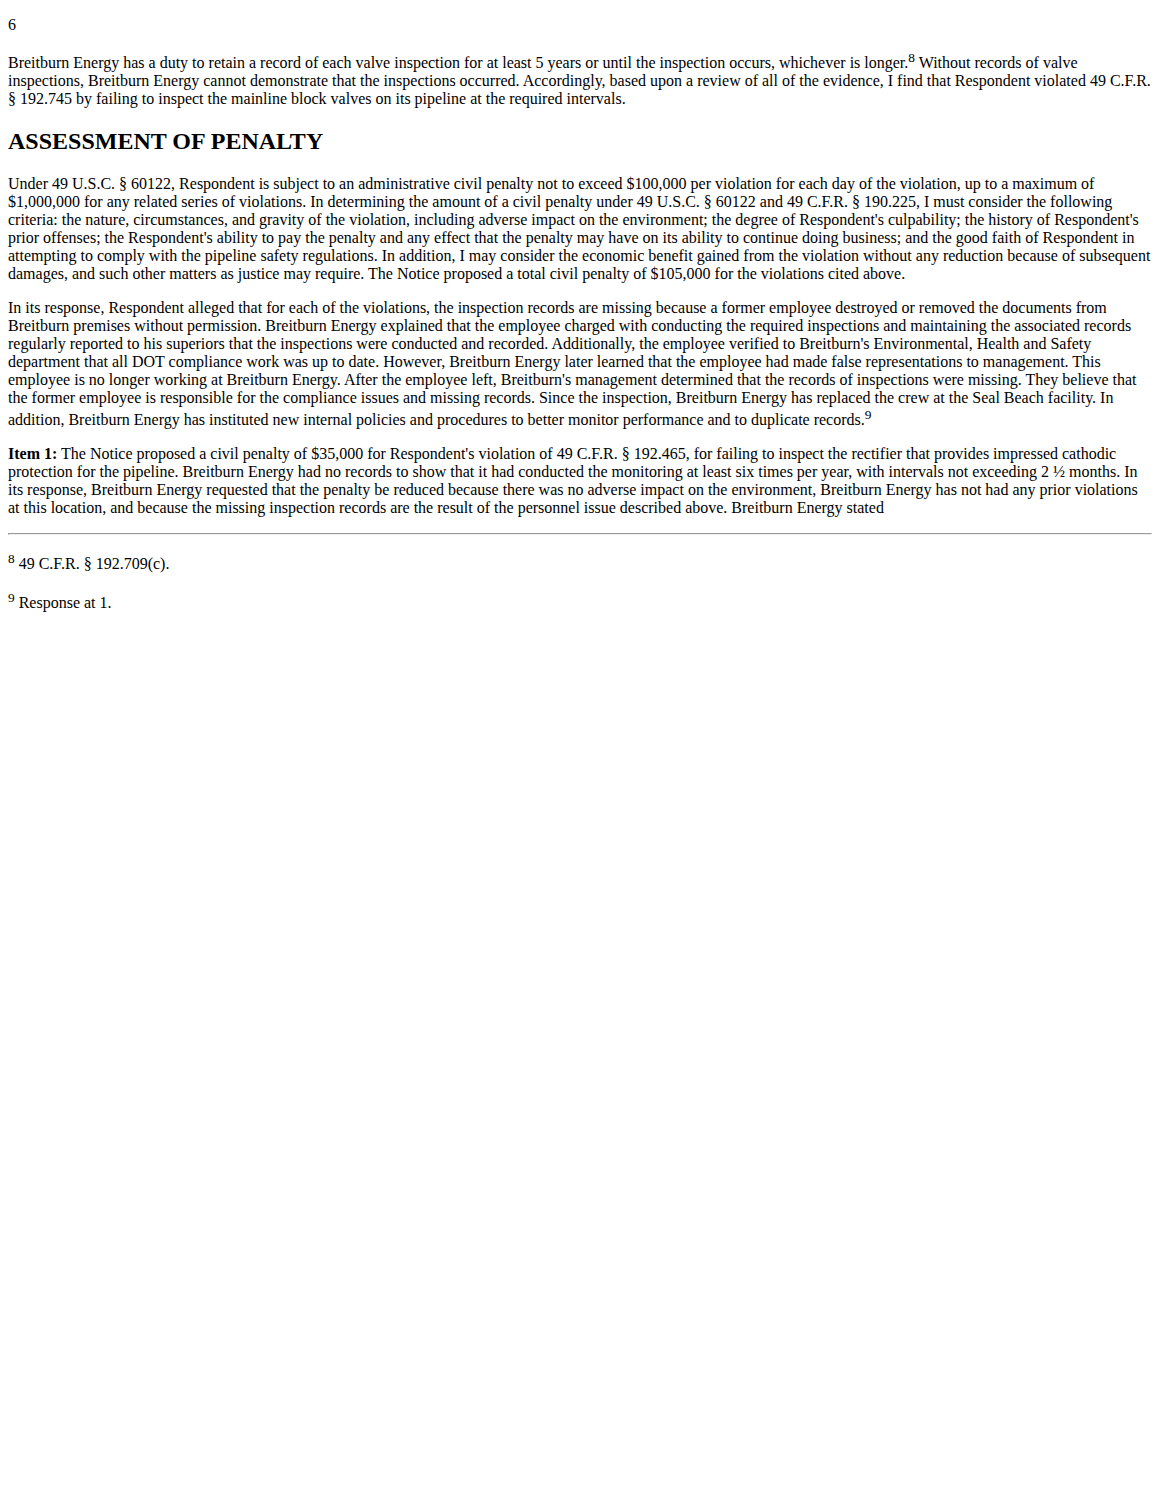6
Breitburn Energy has a duty to retain a record of each valve inspection for at least 5 years or until the inspection occurs, whichever is longer.8 Without records of valve inspections, Breitburn Energy cannot demonstrate that the inspections occurred. Accordingly, based upon a review of all of the evidence, I find that Respondent violated 49 C.F.R. § 192.745 by failing to inspect the mainline block valves on its pipeline at the required intervals.
ASSESSMENT OF PENALTY
Under 49 U.S.C. § 60122, Respondent is subject to an administrative civil penalty not to exceed $100,000 per violation for each day of the violation, up to a maximum of $1,000,000 for any related series of violations. In determining the amount of a civil penalty under 49 U.S.C. § 60122 and 49 C.F.R. § 190.225, I must consider the following criteria: the nature, circumstances, and gravity of the violation, including adverse impact on the environment; the degree of Respondent's culpability; the history of Respondent's prior offenses; the Respondent's ability to pay the penalty and any effect that the penalty may have on its ability to continue doing business; and the good faith of Respondent in attempting to comply with the pipeline safety regulations. In addition, I may consider the economic benefit gained from the violation without any reduction because of subsequent damages, and such other matters as justice may require. The Notice proposed a total civil penalty of $105,000 for the violations cited above.
In its response, Respondent alleged that for each of the violations, the inspection records are missing because a former employee destroyed or removed the documents from Breitburn premises without permission. Breitburn Energy explained that the employee charged with conducting the required inspections and maintaining the associated records regularly reported to his superiors that the inspections were conducted and recorded. Additionally, the employee verified to Breitburn's Environmental, Health and Safety department that all DOT compliance work was up to date. However, Breitburn Energy later learned that the employee had made false representations to management. This employee is no longer working at Breitburn Energy. After the employee left, Breitburn's management determined that the records of inspections were missing. They believe that the former employee is responsible for the compliance issues and missing records. Since the inspection, Breitburn Energy has replaced the crew at the Seal Beach facility. In addition, Breitburn Energy has instituted new internal policies and procedures to better monitor performance and to duplicate records.9
Item 1: The Notice proposed a civil penalty of $35,000 for Respondent's violation of 49 C.F.R. § 192.465, for failing to inspect the rectifier that provides impressed cathodic protection for the pipeline. Breitburn Energy had no records to show that it had conducted the monitoring at least six times per year, with intervals not exceeding 2 ½ months. In its response, Breitburn Energy requested that the penalty be reduced because there was no adverse impact on the environment, Breitburn Energy has not had any prior violations at this location, and because the missing inspection records are the result of the personnel issue described above. Breitburn Energy stated
8 49 C.F.R. § 192.709(c).
9 Response at 1.